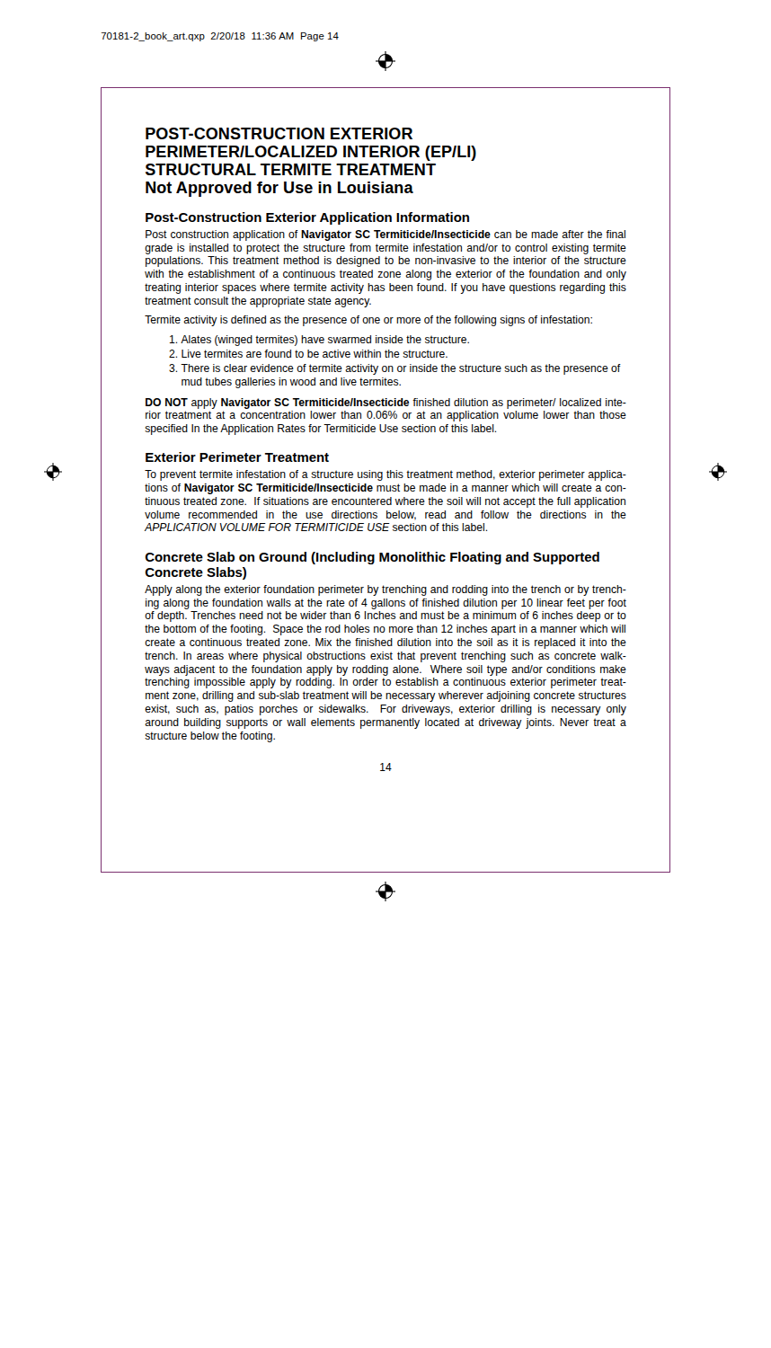70181-2_book_art.qxp 2/20/18 11:36 AM Page 14
POST-CONSTRUCTION EXTERIOR
PERIMETER/LOCALIZED INTERIOR (EP/LI)
STRUCTURAL TERMITE TREATMENT
Not Approved for Use in Louisiana
Post-Construction Exterior Application Information
Post construction application of Navigator SC Termiticide/Insecticide can be made after the final grade is installed to protect the structure from termite infestation and/or to control existing termite populations. This treatment method is designed to be non-invasive to the interior of the structure with the establishment of a continuous treated zone along the exterior of the foundation and only treating interior spaces where termite activity has been found. If you have questions regarding this treatment consult the appropriate state agency.
Termite activity is defined as the presence of one or more of the following signs of infestation:
Alates (winged termites) have swarmed inside the structure.
Live termites are found to be active within the structure.
There is clear evidence of termite activity on or inside the structure such as the presence of mud tubes galleries in wood and live termites.
DO NOT apply Navigator SC Termiticide/Insecticide finished dilution as perimeter/ localized interior treatment at a concentration lower than 0.06% or at an application volume lower than those specified In the Application Rates for Termiticide Use section of this label.
Exterior Perimeter Treatment
To prevent termite infestation of a structure using this treatment method, exterior perimeter applications of Navigator SC Termiticide/Insecticide must be made in a manner which will create a continuous treated zone. If situations are encountered where the soil will not accept the full application volume recommended in the use directions below, read and follow the directions in the APPLICATION VOLUME FOR TERMITICIDE USE section of this label.
Concrete Slab on Ground (Including Monolithic Floating and Supported Concrete Slabs)
Apply along the exterior foundation perimeter by trenching and rodding into the trench or by trenching along the foundation walls at the rate of 4 gallons of finished dilution per 10 linear feet per foot of depth. Trenches need not be wider than 6 Inches and must be a minimum of 6 inches deep or to the bottom of the footing. Space the rod holes no more than 12 inches apart in a manner which will create a continuous treated zone. Mix the finished dilution into the soil as it is replaced it into the trench. In areas where physical obstructions exist that prevent trenching such as concrete walkways adjacent to the foundation apply by rodding alone. Where soil type and/or conditions make trenching impossible apply by rodding. In order to establish a continuous exterior perimeter treatment zone, drilling and sub-slab treatment will be necessary wherever adjoining concrete structures exist, such as, patios porches or sidewalks. For driveways, exterior drilling is necessary only around building supports or wall elements permanently located at driveway joints. Never treat a structure below the footing.
14